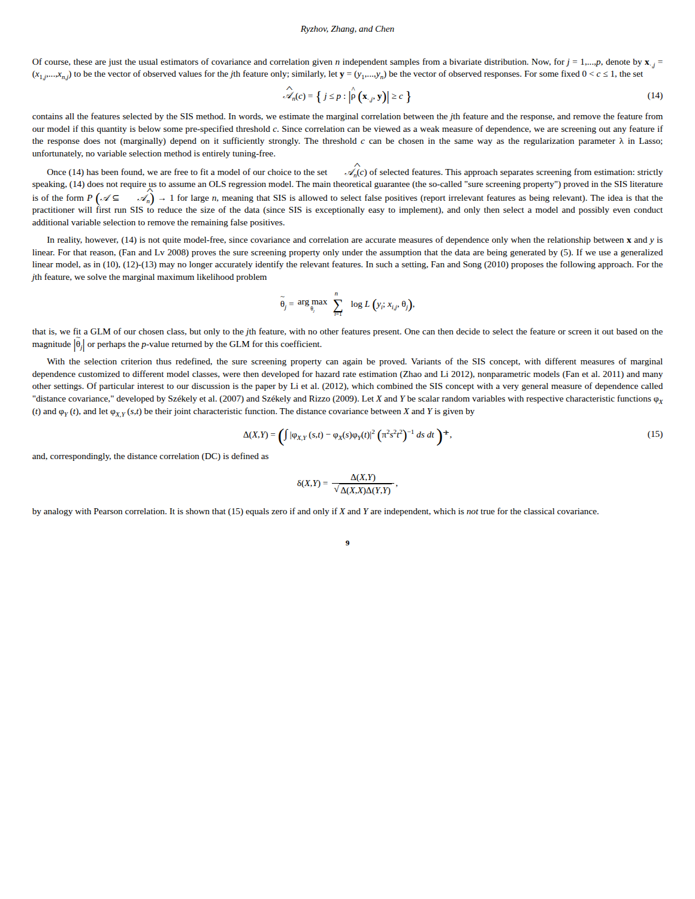Ryzhov, Zhang, and Chen
Of course, these are just the usual estimators of covariance and correlation given n independent samples from a bivariate distribution. Now, for j = 1,...,p, denote by x·,j = (x1,j,...,xn,j) to be the vector of observed values for the jth feature only; similarly, let y = (y1,...,yn) be the vector of observed responses. For some fixed 0 < c ≤ 1, the set
𝒜n(c) = { j ≤ p : |ρ (x·,j, y)| ≥ c } (14)
contains all the features selected by the SIS method. In words, we estimate the marginal correlation between the jth feature and the response, and remove the feature from our model if this quantity is below some pre-specified threshold c. Since correlation can be viewed as a weak measure of dependence, we are screening out any feature if the response does not (marginally) depend on it sufficiently strongly. The threshold c can be chosen in the same way as the regularization parameter λ in Lasso; unfortunately, no variable selection method is entirely tuning-free.
Once (14) has been found, we are free to fit a model of our choice to the set 𝒜n(c) of selected features. This approach separates screening from estimation: strictly speaking, (14) does not require us to assume an OLS regression model. The main theoretical guarantee (the so-called "sure screening property") proved in the SIS literature is of the form P (𝒜 ⊆ 𝒜n) → 1 for large n, meaning that SIS is allowed to select false positives (report irrelevant features as being relevant). The idea is that the practitioner will first run SIS to reduce the size of the data (since SIS is exceptionally easy to implement), and only then select a model and possibly even conduct additional variable selection to remove the remaining false positives.
In reality, however, (14) is not quite model-free, since covariance and correlation are accurate measures of dependence only when the relationship between x and y is linear. For that reason, (Fan and Lv 2008) proves the sure screening property only under the assumption that the data are being generated by (5). If we use a generalized linear model, as in (10), (12)-(13) may no longer accurately identify the relevant features. In such a setting, Fan and Song (2010) proposes the following approach. For the jth feature, we solve the marginal maximum likelihood problem
θj = arg maxθj ∑i=1n log L (yi; xi,j, θj),
that is, we fit a GLM of our chosen class, but only to the jth feature, with no other features present. One can then decide to select the feature or screen it out based on the magnitude |θj| or perhaps the p-value returned by the GLM for this coefficient.
With the selection criterion thus redefined, the sure screening property can again be proved. Variants of the SIS concept, with different measures of marginal dependence customized to different model classes, were then developed for hazard rate estimation (Zhao and Li 2012), nonparametric models (Fan et al. 2011) and many other settings. Of particular interest to our discussion is the paper by Li et al. (2012), which combined the SIS concept with a very general measure of dependence called "distance covariance," developed by Székely et al. (2007) and Székely and Rizzo (2009). Let X and Y be scalar random variables with respective characteristic functions φX (t) and φY (t), and let φX,Y (s,t) be their joint characteristic function. The distance covariance between X and Y is given by
Δ(X,Y) = (∫ |φX,Y (s,t) − φX(s)φY(t)|2 (π2s2t2)−1 ds dt )12, (15)
and, correspondingly, the distance correlation (DC) is defined as
δ(X,Y) = Δ(X,Y) Δ(X,X)Δ(Y,Y),
by analogy with Pearson correlation. It is shown that (15) equals zero if and only if X and Y are independent, which is not true for the classical covariance.
9